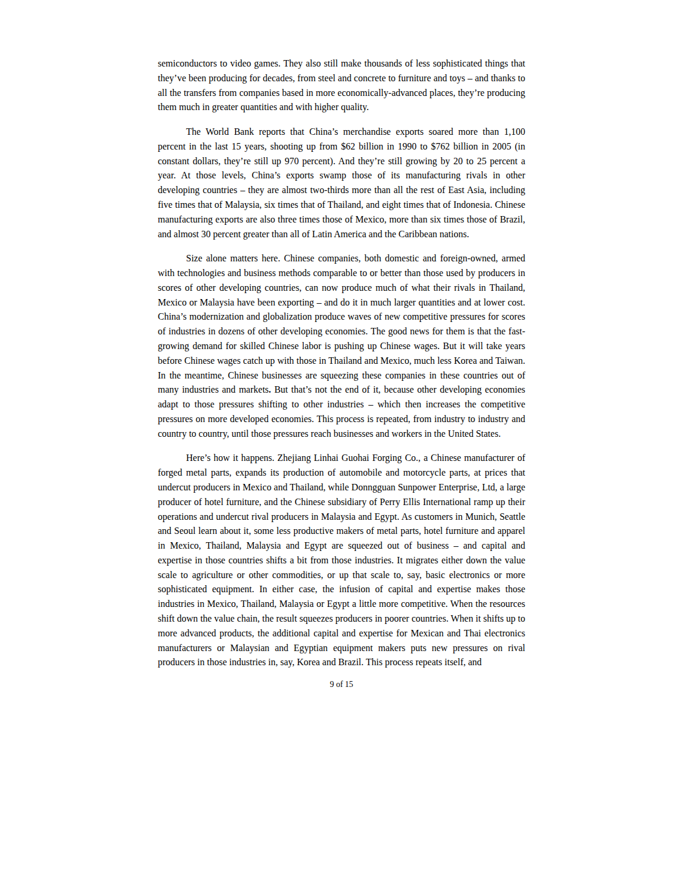semiconductors to video games. They also still make thousands of less sophisticated things that they’ve been producing for decades, from steel and concrete to furniture and toys – and thanks to all the transfers from companies based in more economically-advanced places, they’re producing them much in greater quantities and with higher quality.
The World Bank reports that China’s merchandise exports soared more than 1,100 percent in the last 15 years, shooting up from $62 billion in 1990 to $762 billion in 2005 (in constant dollars, they’re still up 970 percent). And they’re still growing by 20 to 25 percent a year. At those levels, China’s exports swamp those of its manufacturing rivals in other developing countries – they are almost two-thirds more than all the rest of East Asia, including five times that of Malaysia, six times that of Thailand, and eight times that of Indonesia. Chinese manufacturing exports are also three times those of Mexico, more than six times those of Brazil, and almost 30 percent greater than all of Latin America and the Caribbean nations.
Size alone matters here. Chinese companies, both domestic and foreign-owned, armed with technologies and business methods comparable to or better than those used by producers in scores of other developing countries, can now produce much of what their rivals in Thailand, Mexico or Malaysia have been exporting – and do it in much larger quantities and at lower cost. China’s modernization and globalization produce waves of new competitive pressures for scores of industries in dozens of other developing economies. The good news for them is that the fast-growing demand for skilled Chinese labor is pushing up Chinese wages. But it will take years before Chinese wages catch up with those in Thailand and Mexico, much less Korea and Taiwan. In the meantime, Chinese businesses are squeezing these companies in these countries out of many industries and markets. But that’s not the end of it, because other developing economies adapt to those pressures shifting to other industries – which then increases the competitive pressures on more developed economies. This process is repeated, from industry to industry and country to country, until those pressures reach businesses and workers in the United States.
Here’s how it happens. Zhejiang Linhai Guohai Forging Co., a Chinese manufacturer of forged metal parts, expands its production of automobile and motorcycle parts, at prices that undercut producers in Mexico and Thailand, while Donngguan Sunpower Enterprise, Ltd, a large producer of hotel furniture, and the Chinese subsidiary of Perry Ellis International ramp up their operations and undercut rival producers in Malaysia and Egypt. As customers in Munich, Seattle and Seoul learn about it, some less productive makers of metal parts, hotel furniture and apparel in Mexico, Thailand, Malaysia and Egypt are squeezed out of business – and capital and expertise in those countries shifts a bit from those industries. It migrates either down the value scale to agriculture or other commodities, or up that scale to, say, basic electronics or more sophisticated equipment. In either case, the infusion of capital and expertise makes those industries in Mexico, Thailand, Malaysia or Egypt a little more competitive. When the resources shift down the value chain, the result squeezes producers in poorer countries. When it shifts up to more advanced products, the additional capital and expertise for Mexican and Thai electronics manufacturers or Malaysian and Egyptian equipment makers puts new pressures on rival producers in those industries in, say, Korea and Brazil. This process repeats itself, and
9 of 15